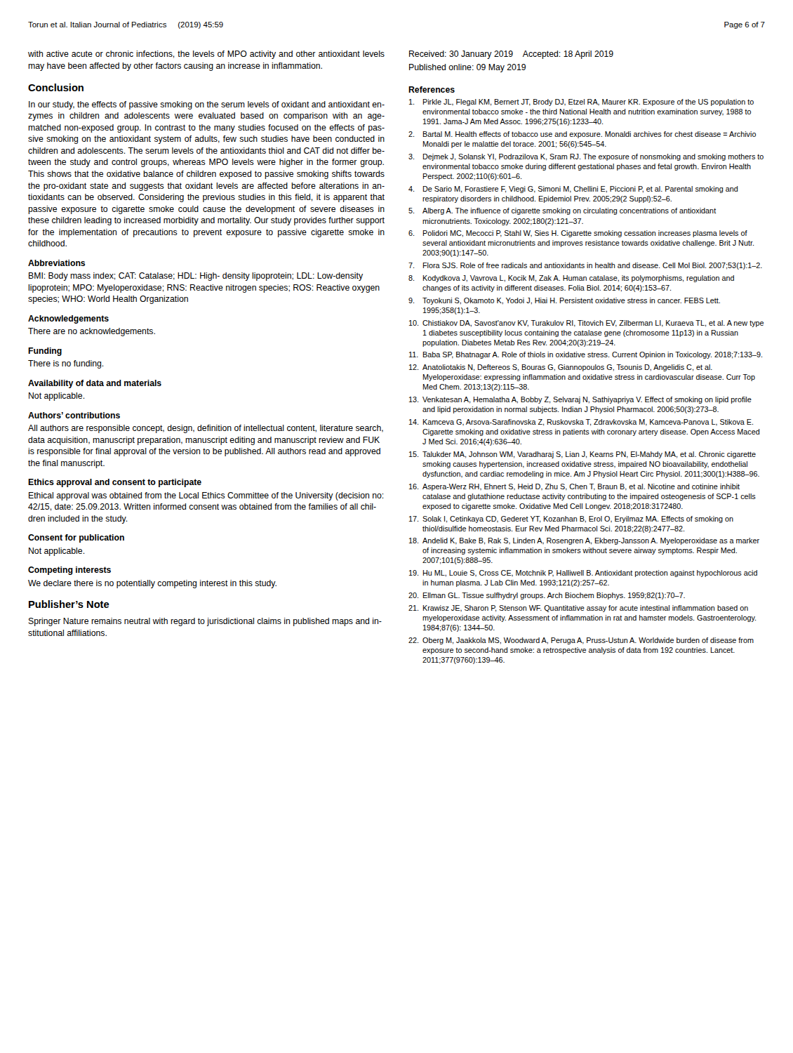Torun et al. Italian Journal of Pediatrics (2019) 45:59
Page 6 of 7
with active acute or chronic infections, the levels of MPO activity and other antioxidant levels may have been affected by other factors causing an increase in inflammation.
Conclusion
In our study, the effects of passive smoking on the serum levels of oxidant and antioxidant enzymes in children and adolescents were evaluated based on comparison with an age-matched non-exposed group. In contrast to the many studies focused on the effects of passive smoking on the antioxidant system of adults, few such studies have been conducted in children and adolescents. The serum levels of the antioxidants thiol and CAT did not differ between the study and control groups, whereas MPO levels were higher in the former group. This shows that the oxidative balance of children exposed to passive smoking shifts towards the pro-oxidant state and suggests that oxidant levels are affected before alterations in antioxidants can be observed. Considering the previous studies in this field, it is apparent that passive exposure to cigarette smoke could cause the development of severe diseases in these children leading to increased morbidity and mortality. Our study provides further support for the implementation of precautions to prevent exposure to passive cigarette smoke in childhood.
Abbreviations
BMI: Body mass index; CAT: Catalase; HDL: High- density lipoprotein; LDL: Low-density lipoprotein; MPO: Myeloperoxidase; RNS: Reactive nitrogen species; ROS: Reactive oxygen species; WHO: World Health Organization
Acknowledgements
There are no acknowledgements.
Funding
There is no funding.
Availability of data and materials
Not applicable.
Authors’ contributions
All authors are responsible concept, design, definition of intellectual content, literature search, data acquisition, manuscript preparation, manuscript editing and manuscript review and FUK is responsible for final approval of the version to be published. All authors read and approved the final manuscript.
Ethics approval and consent to participate
Ethical approval was obtained from the Local Ethics Committee of the University (decision no: 42/15, date: 25.09.2013. Written informed consent was obtained from the families of all children included in the study.
Consent for publication
Not applicable.
Competing interests
We declare there is no potentially competing interest in this study.
Publisher’s Note
Springer Nature remains neutral with regard to jurisdictional claims in published maps and institutional affiliations.
Received: 30 January 2019 Accepted: 18 April 2019
Published online: 09 May 2019
References
Pirkle JL, Flegal KM, Bernert JT, Brody DJ, Etzel RA, Maurer KR. Exposure of the US population to environmental tobacco smoke - the third National Health and nutrition examination survey, 1988 to 1991. Jama-J Am Med Assoc. 1996;275(16):1233–40.
Bartal M. Health effects of tobacco use and exposure. Monaldi archives for chest disease = Archivio Monaldi per le malattie del torace. 2001; 56(6):545–54.
Dejmek J, Solansk YI, Podrazilova K, Sram RJ. The exposure of nonsmoking and smoking mothers to environmental tobacco smoke during different gestational phases and fetal growth. Environ Health Perspect. 2002;110(6):601–6.
De Sario M, Forastiere F, Viegi G, Simoni M, Chellini E, Piccioni P, et al. Parental smoking and respiratory disorders in childhood. Epidemiol Prev. 2005;29(2 Suppl):52–6.
Alberg A. The influence of cigarette smoking on circulating concentrations of antioxidant micronutrients. Toxicology. 2002;180(2):121–37.
Polidori MC, Mecocci P, Stahl W, Sies H. Cigarette smoking cessation increases plasma levels of several antioxidant micronutrients and improves resistance towards oxidative challenge. Brit J Nutr. 2003;90(1):147–50.
Flora SJS. Role of free radicals and antioxidants in health and disease. Cell Mol Biol. 2007;53(1):1–2.
Kodydkova J, Vavrova L, Kocik M, Zak A. Human catalase, its polymorphisms, regulation and changes of its activity in different diseases. Folia Biol. 2014; 60(4):153–67.
Toyokuni S, Okamoto K, Yodoi J, Hiai H. Persistent oxidative stress in cancer. FEBS Lett. 1995;358(1):1–3.
Chistiakov DA, Savost'anov KV, Turakulov RI, Titovich EV, Zilberman LI, Kuraeva TL, et al. A new type 1 diabetes susceptibility locus containing the catalase gene (chromosome 11p13) in a Russian population. Diabetes Metab Res Rev. 2004;20(3):219–24.
Baba SP, Bhatnagar A. Role of thiols in oxidative stress. Current Opinion in Toxicology. 2018;7:133–9.
Anatoliotakis N, Deftereos S, Bouras G, Giannopoulos G, Tsounis D, Angelidis C, et al. Myeloperoxidase: expressing inflammation and oxidative stress in cardiovascular disease. Curr Top Med Chem. 2013;13(2):115–38.
Venkatesan A, Hemalatha A, Bobby Z, Selvaraj N, Sathiyapriya V. Effect of smoking on lipid profile and lipid peroxidation in normal subjects. Indian J Physiol Pharmacol. 2006;50(3):273–8.
Kamceva G, Arsova-Sarafinovska Z, Ruskovska T, Zdravkovska M, Kamceva-Panova L, Stikova E. Cigarette smoking and oxidative stress in patients with coronary artery disease. Open Access Maced J Med Sci. 2016;4(4):636–40.
Talukder MA, Johnson WM, Varadharaj S, Lian J, Kearns PN, El-Mahdy MA, et al. Chronic cigarette smoking causes hypertension, increased oxidative stress, impaired NO bioavailability, endothelial dysfunction, and cardiac remodeling in mice. Am J Physiol Heart Circ Physiol. 2011;300(1):H388–96.
Aspera-Werz RH, Ehnert S, Heid D, Zhu S, Chen T, Braun B, et al. Nicotine and cotinine inhibit catalase and glutathione reductase activity contributing to the impaired osteogenesis of SCP-1 cells exposed to cigarette smoke. Oxidative Med Cell Longev. 2018;2018:3172480.
Solak I, Cetinkaya CD, Gederet YT, Kozanhan B, Erol O, Eryilmaz MA. Effects of smoking on thiol/disulfide homeostasis. Eur Rev Med Pharmacol Sci. 2018;22(8):2477–82.
Andelid K, Bake B, Rak S, Linden A, Rosengren A, Ekberg-Jansson A. Myeloperoxidase as a marker of increasing systemic inflammation in smokers without severe airway symptoms. Respir Med. 2007;101(5):888–95.
Hu ML, Louie S, Cross CE, Motchnik P, Halliwell B. Antioxidant protection against hypochlorous acid in human plasma. J Lab Clin Med. 1993;121(2):257–62.
Ellman GL. Tissue sulfhydryl groups. Arch Biochem Biophys. 1959;82(1):70–7.
Krawisz JE, Sharon P, Stenson WF. Quantitative assay for acute intestinal inflammation based on myeloperoxidase activity. Assessment of inflammation in rat and hamster models. Gastroenterology. 1984;87(6): 1344–50.
Oberg M, Jaakkola MS, Woodward A, Peruga A, Pruss-Ustun A. Worldwide burden of disease from exposure to second-hand smoke: a retrospective analysis of data from 192 countries. Lancet. 2011;377(9760):139–46.